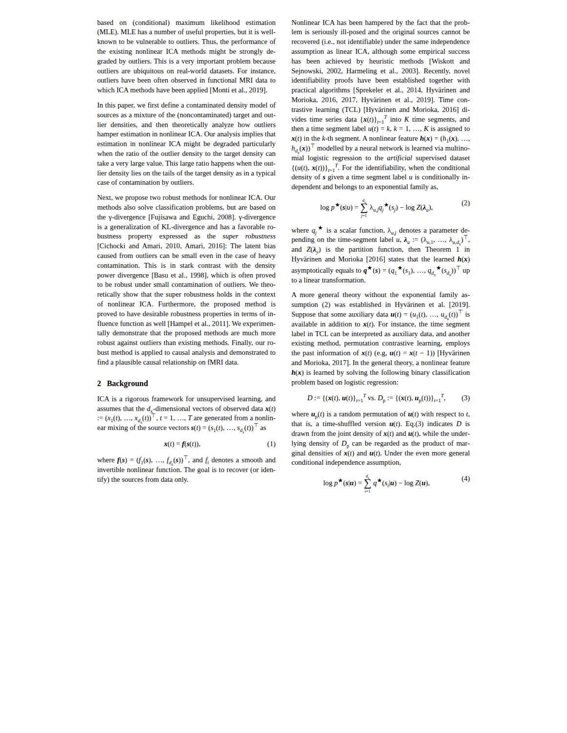based on (conditional) maximum likelihood estimation (MLE). MLE has a number of useful properties, but it is well-known to be vulnerable to outliers. Thus, the performance of the existing nonlinear ICA methods might be strongly degraded by outliers. This is a very important problem because outliers are ubiquitous on real-world datasets. For instance, outliers have been often observed in functional MRI data to which ICA methods have been applied [Monti et al., 2019].
In this paper, we first define a contaminated density model of sources as a mixture of the (noncontaminated) target and outlier densities, and then theoretically analyze how outliers hamper estimation in nonlinear ICA. Our analysis implies that estimation in nonlinear ICA might be degraded particularly when the ratio of the outlier density to the target density can take a very large value. This large ratio happens when the outlier density lies on the tails of the target density as in a typical case of contamination by outliers.
Next, we propose two robust methods for nonlinear ICA. Our methods also solve classification problems, but are based on the γ-divergence [Fujisawa and Eguchi, 2008]. γ-divergence is a generalization of KL-divergence and has a favorable robustness property expressed as the super robustness [Cichocki and Amari, 2010, Amari, 2016]: The latent bias caused from outliers can be small even in the case of heavy contamination. This is in stark contrast with the density power divergence [Basu et al., 1998], which is often proved to be robust under small contamination of outliers. We theoretically show that the super robustness holds in the context of nonlinear ICA. Furthermore, the proposed method is proved to have desirable robustness properties in terms of influence function as well [Hampel et al., 2011]. We experimentally demonstrate that the proposed methods are much more robust against outliers than existing methods. Finally, our robust method is applied to causal analysis and demonstrated to find a plausible causal relationship on fMRI data.
2 Background
ICA is a rigorous framework for unsupervised learning, and assumes that the dx-dimensional vectors of observed data x(t) := (x1(t), …, xdx(t))⊤, t = 1, …, T are generated from a nonlinear mixing of the source vectors s(t) = (s1(t), …, sdx(t))⊤ as
(1) x(t) = f(s(t)),
where f(s) = (f1(s), …, fdx(s))⊤, and fi denotes a smooth and invertible nonlinear function. The goal is to recover (or identify) the sources from data only.
Nonlinear ICA has been hampered by the fact that the problem is seriously ill-posed and the original sources cannot be recovered (i.e., not identifiable) under the same independence assumption as linear ICA, although some empirical success has been achieved by heuristic methods [Wiskott and Sejnowski, 2002, Harmeling et al., 2003]. Recently, novel identifiability proofs have been established together with practical algorithms [Sprekeler et al., 2014, Hyvärinen and Morioka, 2016, 2017, Hyvärinen et al., 2019]. Time contrastive learning (TCL) [Hyvärinen and Morioka, 2016] divides time series data {x(t)}t=1T into K time segments, and then a time segment label u(t) = k, k = 1, …, K is assigned to x(t) in the k-th segment. A nonlinear feature h(x) = (h1(x), …, hdx(x))⊤ modelled by a neural network is learned via multinomial logistic regression to the artificial supervised dataset {(u(t), x(t))}t=1T. For the identifiability, when the conditional density of s given a time segment label u is conditionally independent and belongs to an exponential family as,
(2) log p★(s|u) = dx∑j=1 λu,jqj★(sj) − log Z(λu),
where qj★ is a scalar function, λu,j denotes a parameter depending on the time-segment label u, λu := (λu,1, …, λu,dx)⊤, and Z(λy) is the partition function, then Theorem 1 in Hyvärinen and Morioka [2016] states that the learned h(x) asymptotically equals to q★(s) = (q1★(s1), …, qdx★(sdx))⊤ up to a linear transformation.
A more general theory without the exponential family assumption (2) was established in Hyvärinen et al. [2019]. Suppose that some auxiliary data u(t) = (u1(t), …, udu(t))⊤ is available in addition to x(t). For instance, the time segment label in TCL can be interpreted as auxiliary data, and another existing method, permutation contrastive learning, employs the past information of x(t) (e.g, u(t) = x(t − 1)) [Hyvärinen and Morioka, 2017]. In the general theory, a nonlinear feature h(x) is learned by solving the following binary classification problem based on logistic regression:
(3) D := {(x(t), u(t)}t=1T vs. Dp := {(x(t), up(t))}t=1T,
where up(t) is a random permutation of u(t) with respect to t, that is, a time-shuffled version u(t). Eq.(3) indicates D is drawn from the joint density of x(t) and u(t), while the underlying density of Dp can be regarded as the product of marginal densities of x(t) and u(t). Under the even more general conditional independence assumption,
(4) log p★(s|u) = dx∑i=1 q★(si|u) − log Z(u),